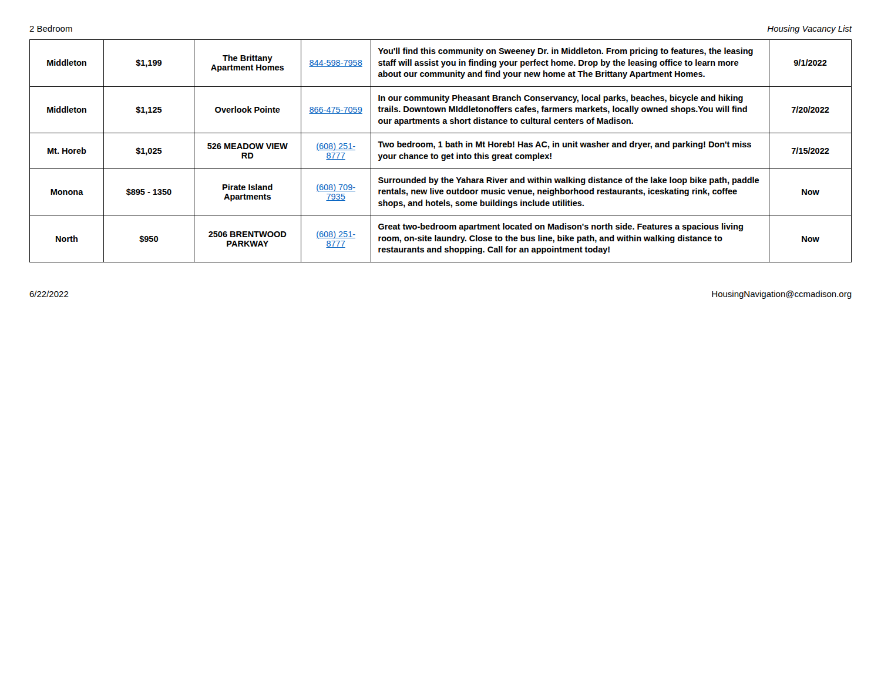2 Bedroom
Housing Vacancy List
| Middleton | $1,199 | The Brittany Apartment Homes | 844-598-7958 | You'll find this community on Sweeney Dr. in Middleton. From pricing to features, the leasing staff will assist you in finding your perfect home. Drop by the leasing office to learn more about our community and find your new home at The Brittany Apartment Homes. | 9/1/2022 |
| Middleton | $1,125 | Overlook Pointe | 866-475-7059 | In our community Pheasant Branch Conservancy, local parks, beaches, bicycle and hiking trails. Downtown MIddletonoffers cafes, farmers markets, locally owned shops.You will find our apartments a short distance to cultural centers of Madison. | 7/20/2022 |
| Mt. Horeb | $1,025 | 526 MEADOW VIEW RD | (608) 251-8777 | Two bedroom, 1 bath in Mt Horeb! Has AC, in unit washer and dryer, and parking! Don't miss your chance to get into this great complex! | 7/15/2022 |
| Monona | $895 - 1350 | Pirate Island Apartments | (608) 709-7935 | Surrounded by the Yahara River and within walking distance of the lake loop bike path, paddle rentals, new live outdoor music venue, neighborhood restaurants, iceskating rink, coffee shops, and hotels, some buildings include utilities. | Now |
| North | $950 | 2506 BRENTWOOD PARKWAY | (608) 251-8777 | Great two-bedroom apartment located on Madison's north side. Features a spacious living room, on-site laundry. Close to the bus line, bike path, and within walking distance to restaurants and shopping. Call for an appointment today! | Now |
6/22/2022
HousingNavigation@ccmadison.org